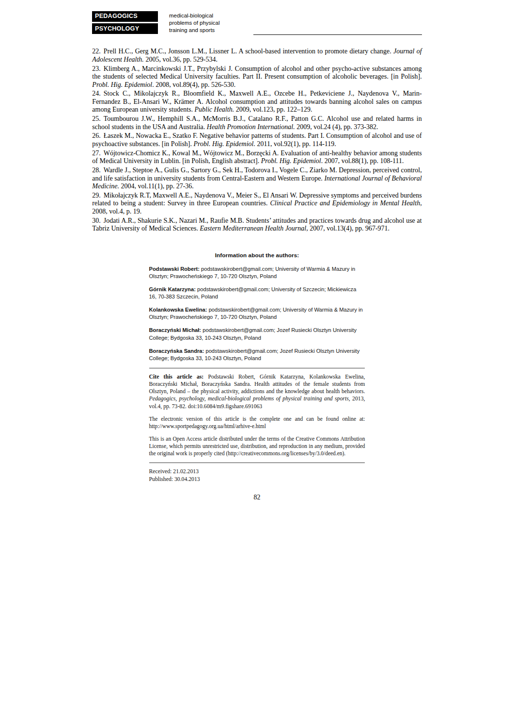PEDAGOGICS PSYCHOLOGY
medical-biological
problems of physical
training and sports
22. Prell H.C., Gerg M.C., Jonsson L.M., Lissner L. A school-based intervention to promote dietary change. Journal of Adolescent Health. 2005, vol.36, pp. 529-534.
23. Klimberg A., Marcinkowski J.T., Przybylski J. Consumption of alcohol and other psycho-active substances among the students of selected Medical University faculties. Part II. Present consumption of alcoholic beverages. [in Polish]. Probl. Hig. Epidemiol. 2008, vol.89(4), pp. 526-530.
24. Stock C., Mikolajczyk R., Bloomfield K., Maxwell A.E., Ozcebe H., Petkeviciene J., Naydenova V., Marin-Fernandez B., El-Ansari W., Krämer A. Alcohol consumption and attitudes towards banning alcohol sales on campus among European university students. Public Health. 2009, vol.123, pp. 122–129.
25. Toumbourou J.W., Hemphill S.A., McMorris B.J., Catalano R.F., Patton G.C. Alcohol use and related harms in school students in the USA and Australia. Health Promotion International. 2009, vol.24 (4), pp. 373-382.
26. Łaszek M., Nowacka E., Szatko F. Negative behavior patterns of students. Part I. Consumption of alcohol and use of psychoactive substances. [in Polish]. Probl. Hig. Epidemiol. 2011, vol.92(1), pp. 114-119.
27. Wójtowicz-Chomicz K., Kowal M., Wójtowicz M., Borzęcki A. Evaluation of anti-healthy behavior among students of Medical University in Lublin. [in Polish, English abstract]. Probl. Hig. Epidemiol. 2007, vol.88(1), pp. 108-111.
28. Wardle J., Steptoe A., Gulis G., Sartory G., Sek H., Todorova I., Vogele C., Ziarko M. Depression, perceived control, and life satisfaction in university students from Central-Eastern and Western Europe. International Journal of Behavioral Medicine. 2004, vol.11(1), pp. 27-36.
29. Mikołajczyk R.T, Maxwell A.E., Naydenova V., Meier S., El Ansari W. Depressive symptoms and perceived burdens related to being a student: Survey in three European countries. Clinical Practice and Epidemiology in Mental Health, 2008, vol.4, p. 19.
30. Jodati A.R., Shakurie S.K., Nazari M., Raufie M.B. Students’ attitudes and practices towards drug and alcohol use at Tabriz University of Medical Sciences. Eastern Mediterranean Health Journal, 2007, vol.13(4), pp. 967-971.
Information about the authors:
Podstawski Robert: podstawskirobert@gmail.com; University of Warmia & Mazury in Olsztyn; Prawocheńskiego 7, 10-720 Olsztyn, Poland
Górnik Katarzyna: podstawskirobert@gmail.com; University of Szczecin; Mickiewicza 16, 70-383 Szczecin, Poland
Kolankowska Ewelina: podstawskirobert@gmail.com; University of Warmia & Mazury in Olsztyn; Prawocheńskiego 7, 10-720 Olsztyn, Poland
Boraczyński Michał: podstawskirobert@gmail.com; Jozef Rusiecki Olsztyn University College; Bydgoska 33, 10-243 Olsztyn, Poland
Boraczyńska Sandra: podstawskirobert@gmail.com; Jozef Rusiecki Olsztyn University College; Bydgoska 33, 10-243 Olsztyn, Poland
Cite this article as: Podstawski Robert, Górnik Katarzyna, Kolankowska Ewelina, Boraczyński Michał, Boraczyńska Sandra. Health attitudes of the female students from Olsztyn, Poland – the physical activity, addictions and the knowledge about health behaviors. Pedagogics, psychology, medical-biological problems of physical training and sports, 2013, vol.4, pp. 73-82. doi:10.6084/m9.figshare.691063
The electronic version of this article is the complete one and can be found online at: http://www.sportpedagogy.org.ua/html/arhive-e.html
This is an Open Access article distributed under the terms of the Creative Commons Attribution License, which permits unrestricted use, distribution, and reproduction in any medium, provided the original work is properly cited (http://creativecommons.org/licenses/by/3.0/deed.en).
Received: 21.02.2013
Published: 30.04.2013
82